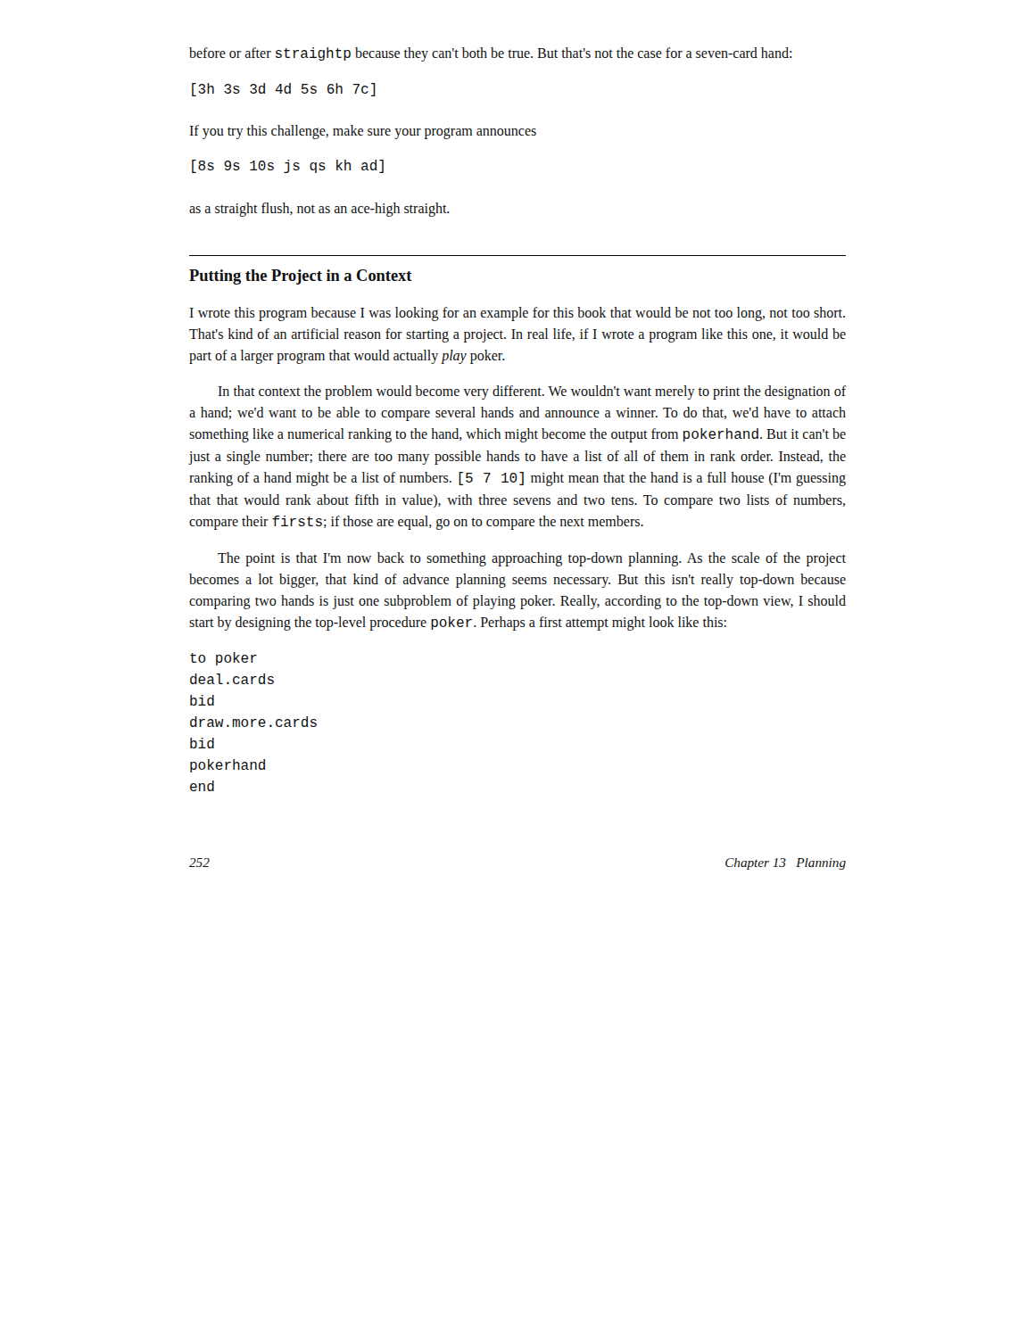before or after straightp because they can't both be true. But that's not the case for a seven-card hand:
[3h 3s 3d 4d 5s 6h 7c]
If you try this challenge, make sure your program announces
[8s 9s 10s js qs kh ad]
as a straight flush, not as an ace-high straight.
Putting the Project in a Context
I wrote this program because I was looking for an example for this book that would be not too long, not too short. That's kind of an artificial reason for starting a project. In real life, if I wrote a program like this one, it would be part of a larger program that would actually play poker.
In that context the problem would become very different. We wouldn't want merely to print the designation of a hand; we'd want to be able to compare several hands and announce a winner. To do that, we'd have to attach something like a numerical ranking to the hand, which might become the output from pokerhand. But it can't be just a single number; there are too many possible hands to have a list of all of them in rank order. Instead, the ranking of a hand might be a list of numbers. [5 7 10] might mean that the hand is a full house (I'm guessing that that would rank about fifth in value), with three sevens and two tens. To compare two lists of numbers, compare their firsts; if those are equal, go on to compare the next members.
The point is that I'm now back to something approaching top-down planning. As the scale of the project becomes a lot bigger, that kind of advance planning seems necessary. But this isn't really top-down because comparing two hands is just one subproblem of playing poker. Really, according to the top-down view, I should start by designing the top-level procedure poker. Perhaps a first attempt might look like this:
to poker
deal.cards
bid
draw.more.cards
bid
pokerhand
end
252 Chapter 13 Planning